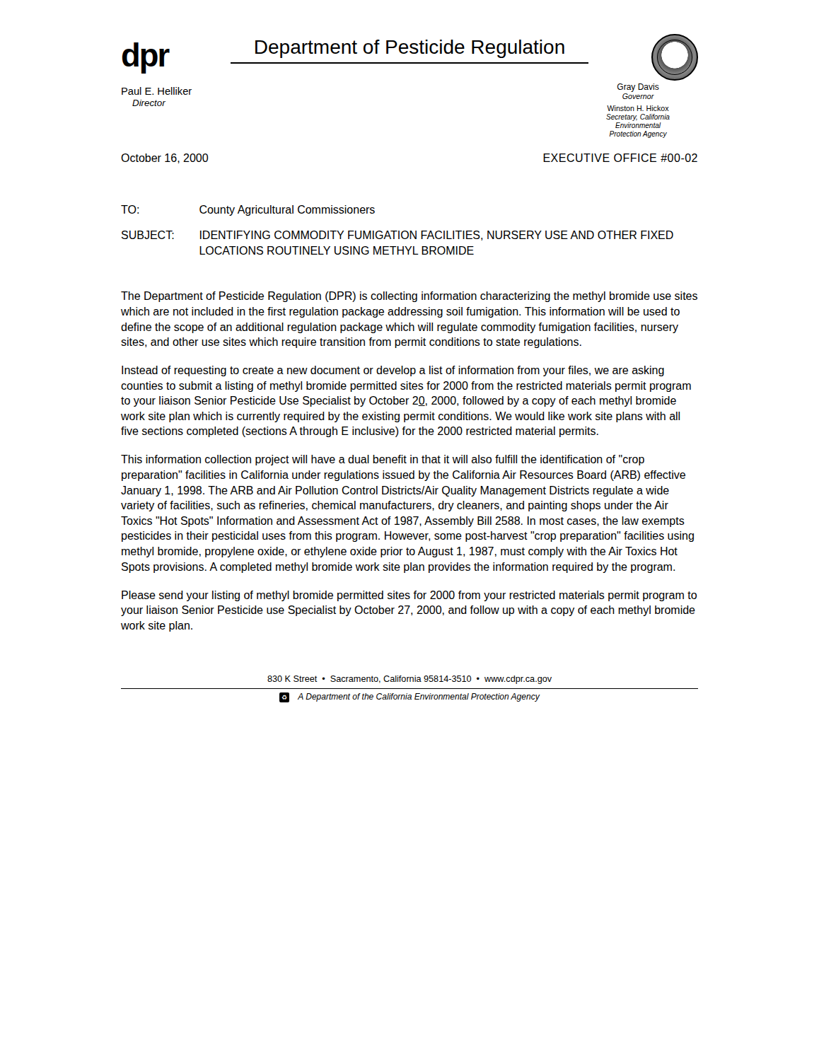dpr
Department of Pesticide Regulation
Paul E. Helliker
Director
Gray Davis
Governor
Winston H. Hickox
Secretary, California
Environmental
Protection Agency
October 16, 2000 EXECUTIVE OFFICE #00-02
| TO: | County Agricultural Commissioners |
| SUBJECT: | IDENTIFYING COMMODITY FUMIGATION FACILITIES, NURSERY USE AND OTHER FIXED LOCATIONS ROUTINELY USING METHYL BROMIDE |
The Department of Pesticide Regulation (DPR) is collecting information characterizing the methyl bromide use sites which are not included in the first regulation package addressing soil fumigation. This information will be used to define the scope of an additional regulation package which will regulate commodity fumigation facilities, nursery sites, and other use sites which require transition from permit conditions to state regulations.
Instead of requesting to create a new document or develop a list of information from your files, we are asking counties to submit a listing of methyl bromide permitted sites for 2000 from the restricted materials permit program to your liaison Senior Pesticide Use Specialist by October 20, 2000, followed by a copy of each methyl bromide work site plan which is currently required by the existing permit conditions. We would like work site plans with all five sections completed (sections A through E inclusive) for the 2000 restricted material permits.
This information collection project will have a dual benefit in that it will also fulfill the identification of "crop preparation" facilities in California under regulations issued by the California Air Resources Board (ARB) effective January 1, 1998. The ARB and Air Pollution Control Districts/Air Quality Management Districts regulate a wide variety of facilities, such as refineries, chemical manufacturers, dry cleaners, and painting shops under the Air Toxics "Hot Spots" Information and Assessment Act of 1987, Assembly Bill 2588. In most cases, the law exempts pesticides in their pesticidal uses from this program. However, some post-harvest "crop preparation" facilities using methyl bromide, propylene oxide, or ethylene oxide prior to August 1, 1987, must comply with the Air Toxics Hot Spots provisions. A completed methyl bromide work site plan provides the information required by the program.
Please send your listing of methyl bromide permitted sites for 2000 from your restricted materials permit program to your liaison Senior Pesticide use Specialist by October 27, 2000, and follow up with a copy of each methyl bromide work site plan.
830 K Street • Sacramento, California 95814-3510 • www.cdpr.ca.gov
♻ A Department of the California Environmental Protection Agency